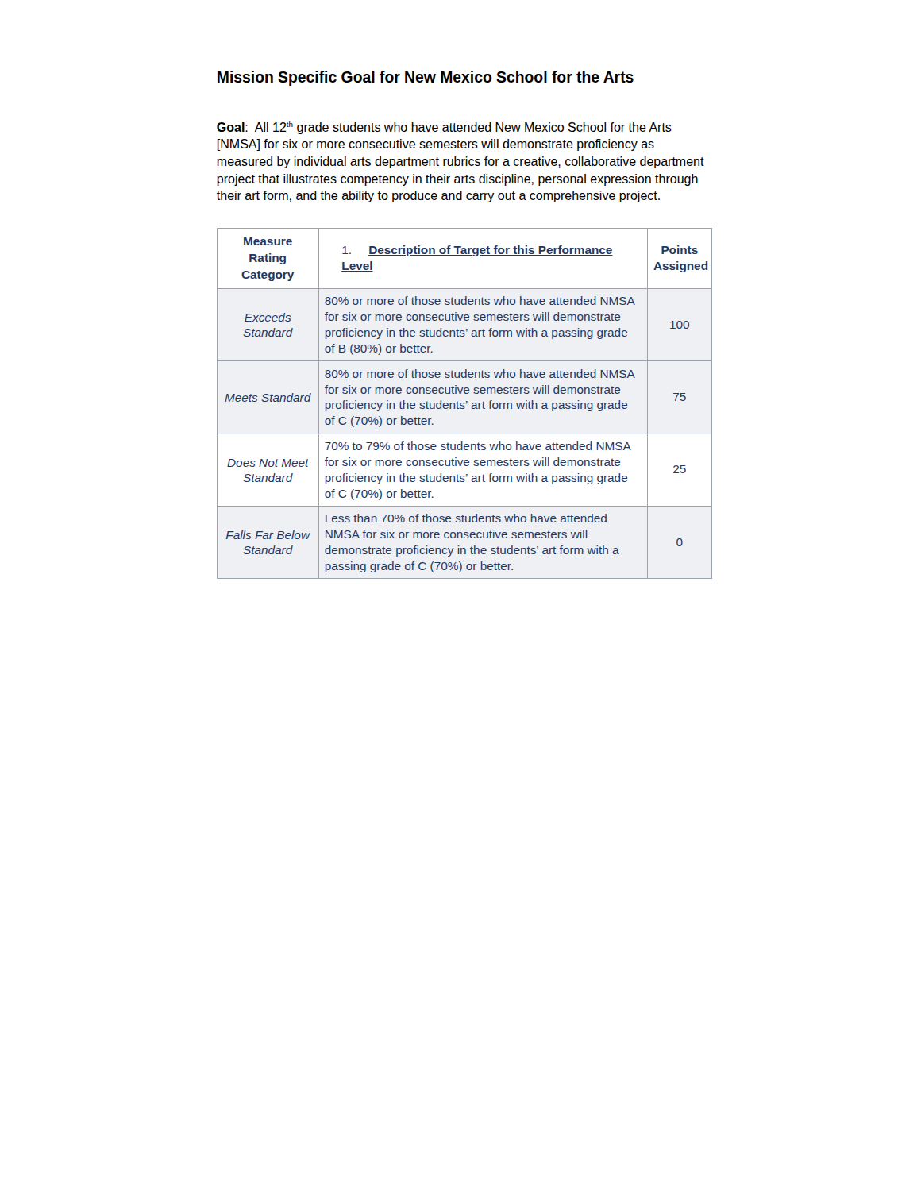Mission Specific Goal for New Mexico School for the Arts
Goal: All 12th grade students who have attended New Mexico School for the Arts [NMSA] for six or more consecutive semesters will demonstrate proficiency as measured by individual arts department rubrics for a creative, collaborative department project that illustrates competency in their arts discipline, personal expression through their art form, and the ability to produce and carry out a comprehensive project.
| Measure Rating Category | 1. Description of Target for this Performance Level | Points Assigned |
| --- | --- | --- |
| Exceeds Standard | 80% or more of those students who have attended NMSA for six or more consecutive semesters will demonstrate proficiency in the students’ art form with a passing grade of B (80%) or better. | 100 |
| Meets Standard | 80% or more of those students who have attended NMSA for six or more consecutive semesters will demonstrate proficiency in the students’ art form with a passing grade of C (70%) or better. | 75 |
| Does Not Meet Standard | 70% to 79% of those students who have attended NMSA for six or more consecutive semesters will demonstrate proficiency in the students’ art form with a passing grade of C (70%) or better. | 25 |
| Falls Far Below Standard | Less than 70% of those students who have attended NMSA for six or more consecutive semesters will demonstrate proficiency in the students’ art form with a passing grade of C (70%) or better. | 0 |